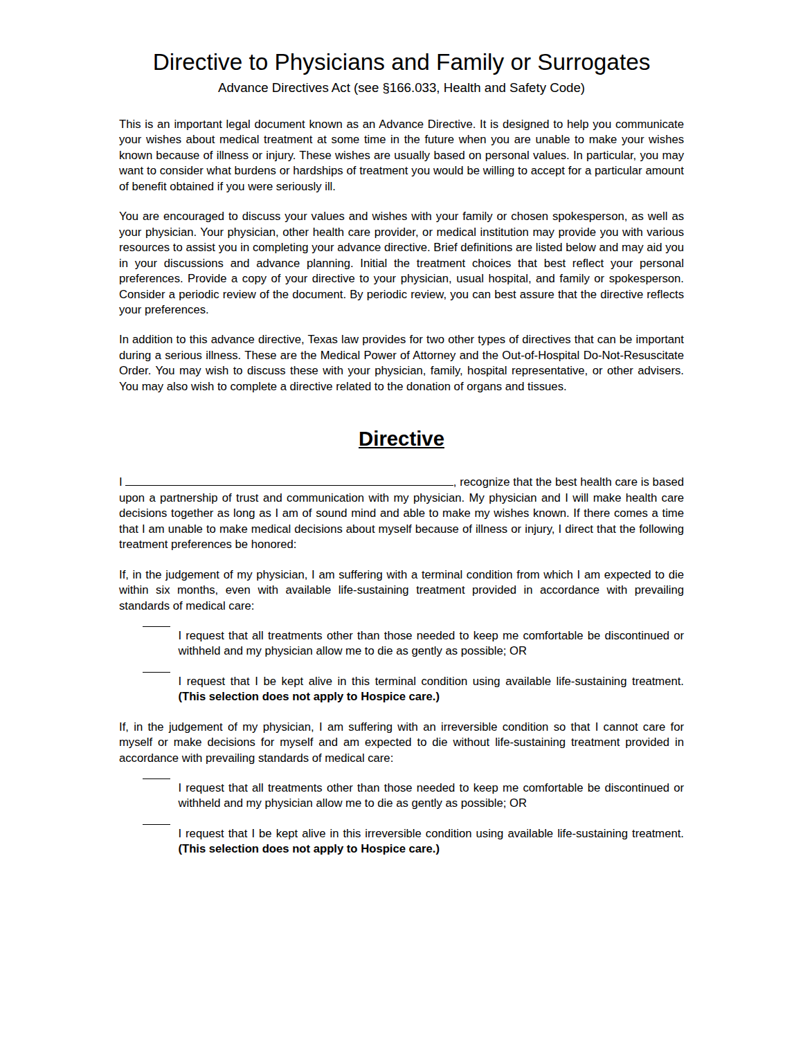Directive to Physicians and Family or Surrogates
Advance Directives Act (see §166.033, Health and Safety Code)
This is an important legal document known as an Advance Directive. It is designed to help you communicate your wishes about medical treatment at some time in the future when you are unable to make your wishes known because of illness or injury. These wishes are usually based on personal values. In particular, you may want to consider what burdens or hardships of treatment you would be willing to accept for a particular amount of benefit obtained if you were seriously ill.
You are encouraged to discuss your values and wishes with your family or chosen spokesperson, as well as your physician. Your physician, other health care provider, or medical institution may provide you with various resources to assist you in completing your advance directive. Brief definitions are listed below and may aid you in your discussions and advance planning. Initial the treatment choices that best reflect your personal preferences. Provide a copy of your directive to your physician, usual hospital, and family or spokesperson. Consider a periodic review of the document. By periodic review, you can best assure that the directive reflects your preferences.
In addition to this advance directive, Texas law provides for two other types of directives that can be important during a serious illness. These are the Medical Power of Attorney and the Out-of-Hospital Do-Not-Resuscitate Order. You may wish to discuss these with your physician, family, hospital representative, or other advisers. You may also wish to complete a directive related to the donation of organs and tissues.
Directive
I , recognize that the best health care is based upon a partnership of trust and communication with my physician. My physician and I will make health care decisions together as long as I am of sound mind and able to make my wishes known. If there comes a time that I am unable to make medical decisions about myself because of illness or injury, I direct that the following treatment preferences be honored:
If, in the judgement of my physician, I am suffering with a terminal condition from which I am expected to die within six months, even with available life-sustaining treatment provided in accordance with prevailing standards of medical care:
I request that all treatments other than those needed to keep me comfortable be discontinued or withheld and my physician allow me to die as gently as possible; OR
I request that I be kept alive in this terminal condition using available life-sustaining treatment. (This selection does not apply to Hospice care.)
If, in the judgement of my physician, I am suffering with an irreversible condition so that I cannot care for myself or make decisions for myself and am expected to die without life-sustaining treatment provided in accordance with prevailing standards of medical care:
I request that all treatments other than those needed to keep me comfortable be discontinued or withheld and my physician allow me to die as gently as possible; OR
I request that I be kept alive in this irreversible condition using available life-sustaining treatment. (This selection does not apply to Hospice care.)